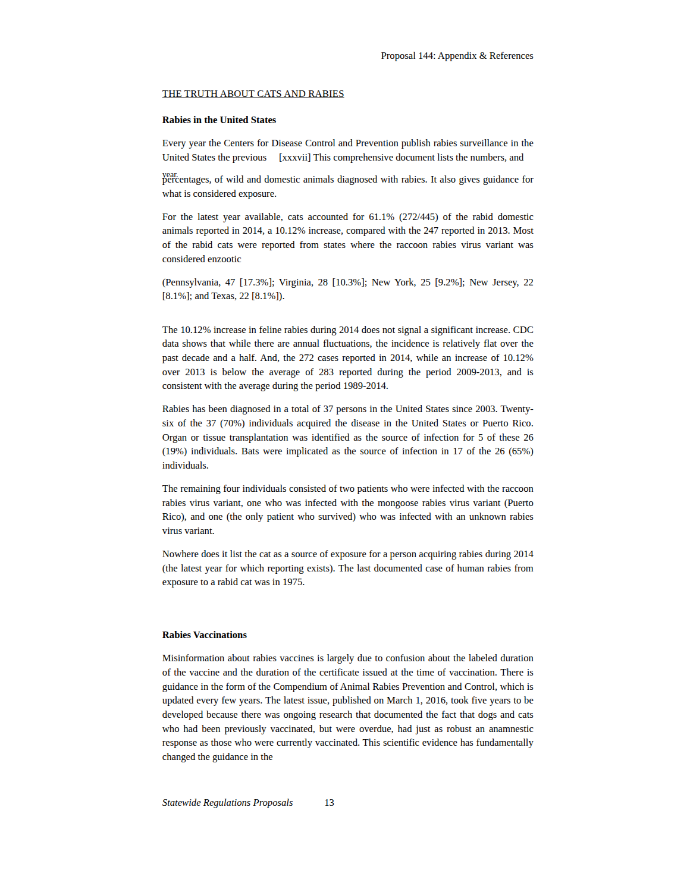Proposal 144: Appendix & References
THE TRUTH ABOUT CATS AND RABIES
Rabies in the United States
Every year the Centers for Disease Control and Prevention publish rabies surveillance in the United States the previous [xxxvii] This comprehensive document lists the numbers, and
year.
percentages, of wild and domestic animals diagnosed with rabies. It also gives guidance for what is considered exposure.
For the latest year available, cats accounted for 61.1% (272/445) of the rabid domestic animals reported in 2014, a 10.12% increase, compared with the 247 reported in 2013. Most of the rabid cats were reported from states where the raccoon rabies virus variant was considered enzootic
(Pennsylvania, 47 [17.3%]; Virginia, 28 [10.3%]; New York, 25 [9.2%]; New Jersey, 22 [8.1%]; and Texas, 22 [8.1%]).
The 10.12% increase in feline rabies during 2014 does not signal a significant increase. CDC data shows that while there are annual fluctuations, the incidence is relatively flat over the past decade and a half. And, the 272 cases reported in 2014, while an increase of 10.12% over 2013 is below the average of 283 reported during the period 2009-2013, and is consistent with the average during the period 1989-2014.
Rabies has been diagnosed in a total of 37 persons in the United States since 2003. Twenty-six of the 37 (70%) individuals acquired the disease in the United States or Puerto Rico. Organ or tissue transplantation was identified as the source of infection for 5 of these 26 (19%) individuals. Bats were implicated as the source of infection in 17 of the 26 (65%) individuals.
The remaining four individuals consisted of two patients who were infected with the raccoon rabies virus variant, one who was infected with the mongoose rabies virus variant (Puerto Rico), and one (the only patient who survived) who was infected with an unknown rabies virus variant.
Nowhere does it list the cat as a source of exposure for a person acquiring rabies during 2014 (the latest year for which reporting exists). The last documented case of human rabies from exposure to a rabid cat was in 1975.
Rabies Vaccinations
Misinformation about rabies vaccines is largely due to confusion about the labeled duration of the vaccine and the duration of the certificate issued at the time of vaccination. There is guidance in the form of the Compendium of Animal Rabies Prevention and Control, which is updated every few years. The latest issue, published on March 1, 2016, took five years to be developed because there was ongoing research that documented the fact that dogs and cats who had been previously vaccinated, but were overdue, had just as robust an anamnestic response as those who were currently vaccinated. This scientific evidence has fundamentally changed the guidance in the
Statewide Regulations Proposals 13